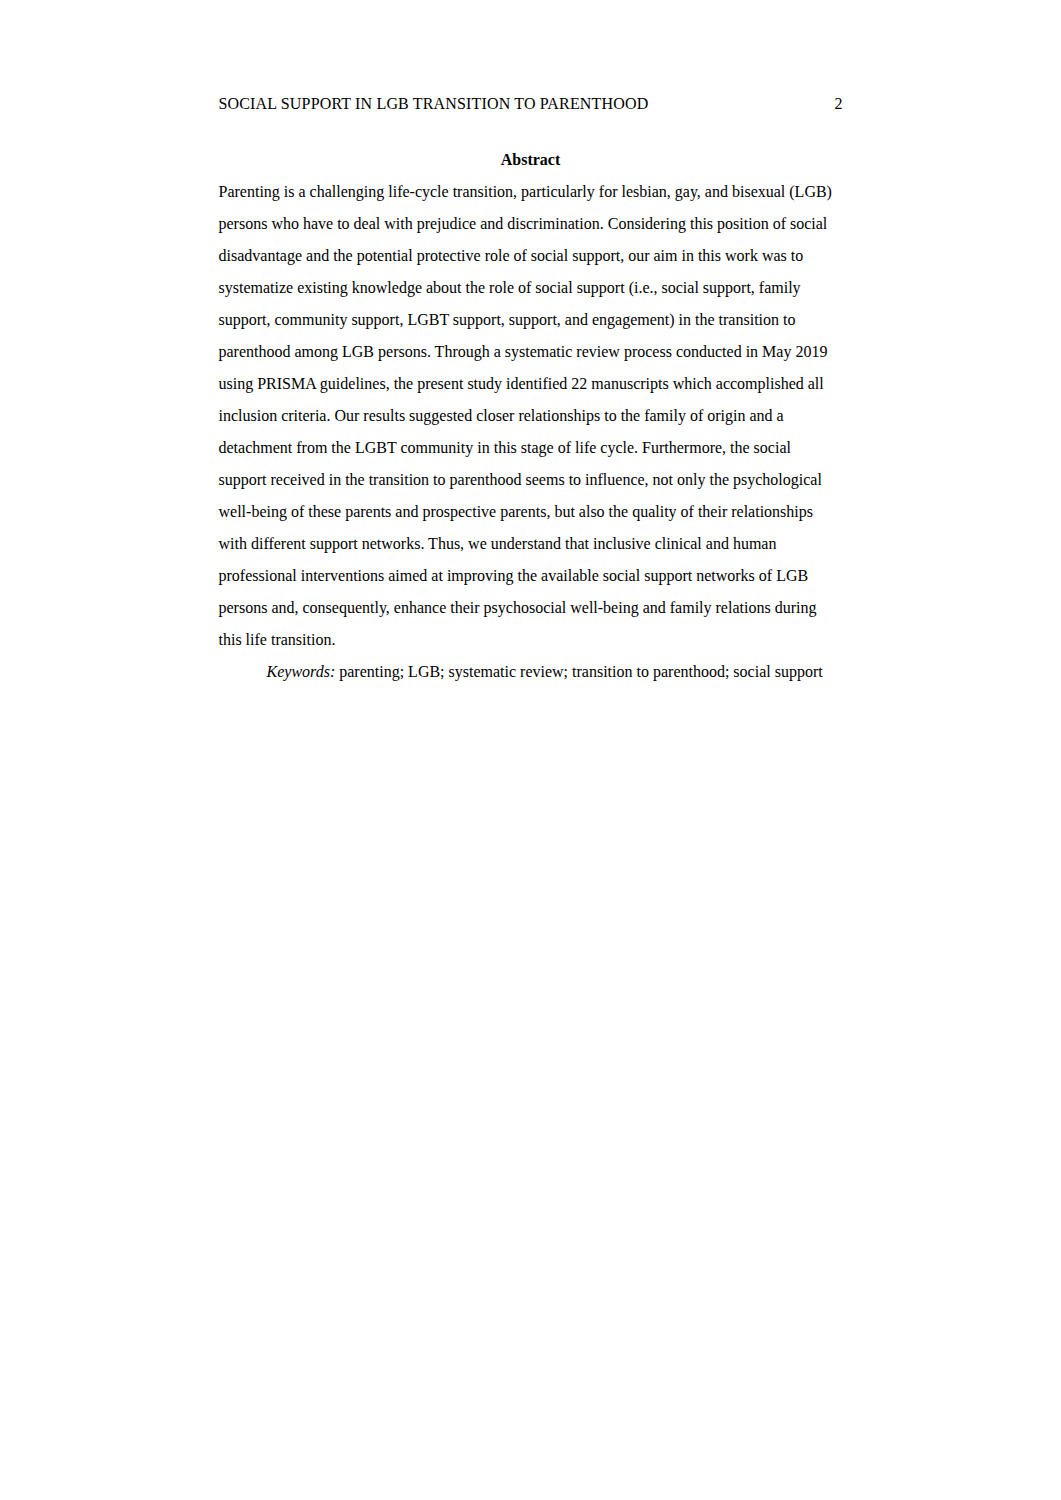Social Support in LGB Transition to Parenthood 2
Abstract
Parenting is a challenging life-cycle transition, particularly for lesbian, gay, and bisexual (LGB) persons who have to deal with prejudice and discrimination. Considering this position of social disadvantage and the potential protective role of social support, our aim in this work was to systematize existing knowledge about the role of social support (i.e., social support, family support, community support, LGBT support, support, and engagement) in the transition to parenthood among LGB persons. Through a systematic review process conducted in May 2019 using PRISMA guidelines, the present study identified 22 manuscripts which accomplished all inclusion criteria. Our results suggested closer relationships to the family of origin and a detachment from the LGBT community in this stage of life cycle. Furthermore, the social support received in the transition to parenthood seems to influence, not only the psychological well-being of these parents and prospective parents, but also the quality of their relationships with different support networks. Thus, we understand that inclusive clinical and human professional interventions aimed at improving the available social support networks of LGB persons and, consequently, enhance their psychosocial well-being and family relations during this life transition.
Keywords: parenting; LGB; systematic review; transition to parenthood; social support